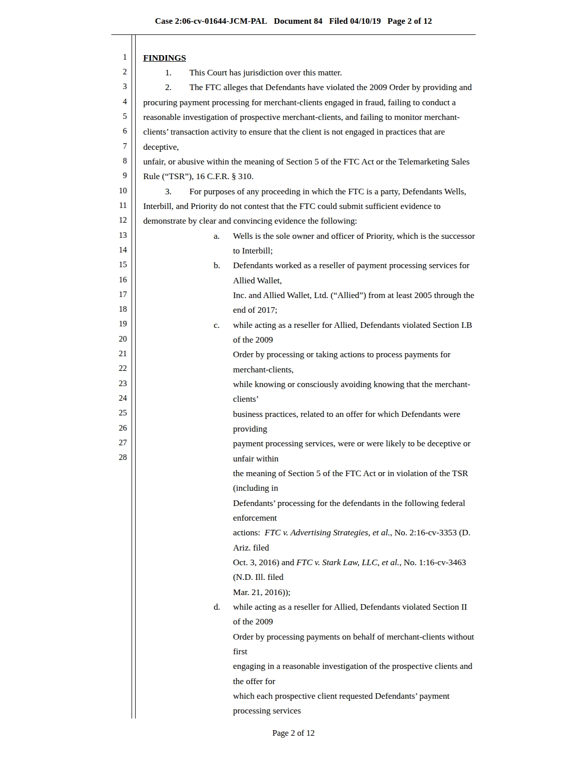Case 2:06-cv-01644-JCM-PAL Document 84 Filed 04/10/19 Page 2 of 12
1
2
3
4
5
6
7
8
9
10
11
12
13
14
15
16
17
18
19
20
21
22
23
24
25
26
27
28
FINDINGS
1. This Court has jurisdiction over this matter.
2. The FTC alleges that Defendants have violated the 2009 Order by providing and
procuring payment processing for merchant-clients engaged in fraud, failing to conduct a
reasonable investigation of prospective merchant-clients, and failing to monitor merchant-
clients’ transaction activity to ensure that the client is not engaged in practices that are deceptive,
unfair, or abusive within the meaning of Section 5 of the FTC Act or the Telemarketing Sales
Rule (“TSR”), 16 C.F.R. § 310.
3. For purposes of any proceeding in which the FTC is a party, Defendants Wells,
Interbill, and Priority do not contest that the FTC could submit sufficient evidence to
demonstrate by clear and convincing evidence the following:
a. Wells is the sole owner and officer of Priority, which is the successor to Interbill;
b. Defendants worked as a reseller of payment processing services for Allied Wallet,
Inc. and Allied Wallet, Ltd. (“Allied”) from at least 2005 through the end of 2017;
c. while acting as a reseller for Allied, Defendants violated Section I.B of the 2009
Order by processing or taking actions to process payments for merchant-clients,
while knowing or consciously avoiding knowing that the merchant-clients’
business practices, related to an offer for which Defendants were providing
payment processing services, were or were likely to be deceptive or unfair within
the meaning of Section 5 of the FTC Act or in violation of the TSR (including in
Defendants’ processing for the defendants in the following federal enforcement
actions: FTC v. Advertising Strategies, et al., No. 2:16-cv-3353 (D. Ariz. filed
Oct. 3, 2016) and FTC v. Stark Law, LLC, et al., No. 1:16-cv-3463 (N.D. Ill. filed
Mar. 21, 2016));
d. while acting as a reseller for Allied, Defendants violated Section II of the 2009
Order by processing payments on behalf of merchant-clients without first
engaging in a reasonable investigation of the prospective clients and the offer for
which each prospective client requested Defendants’ payment processing services
Page 2 of 12